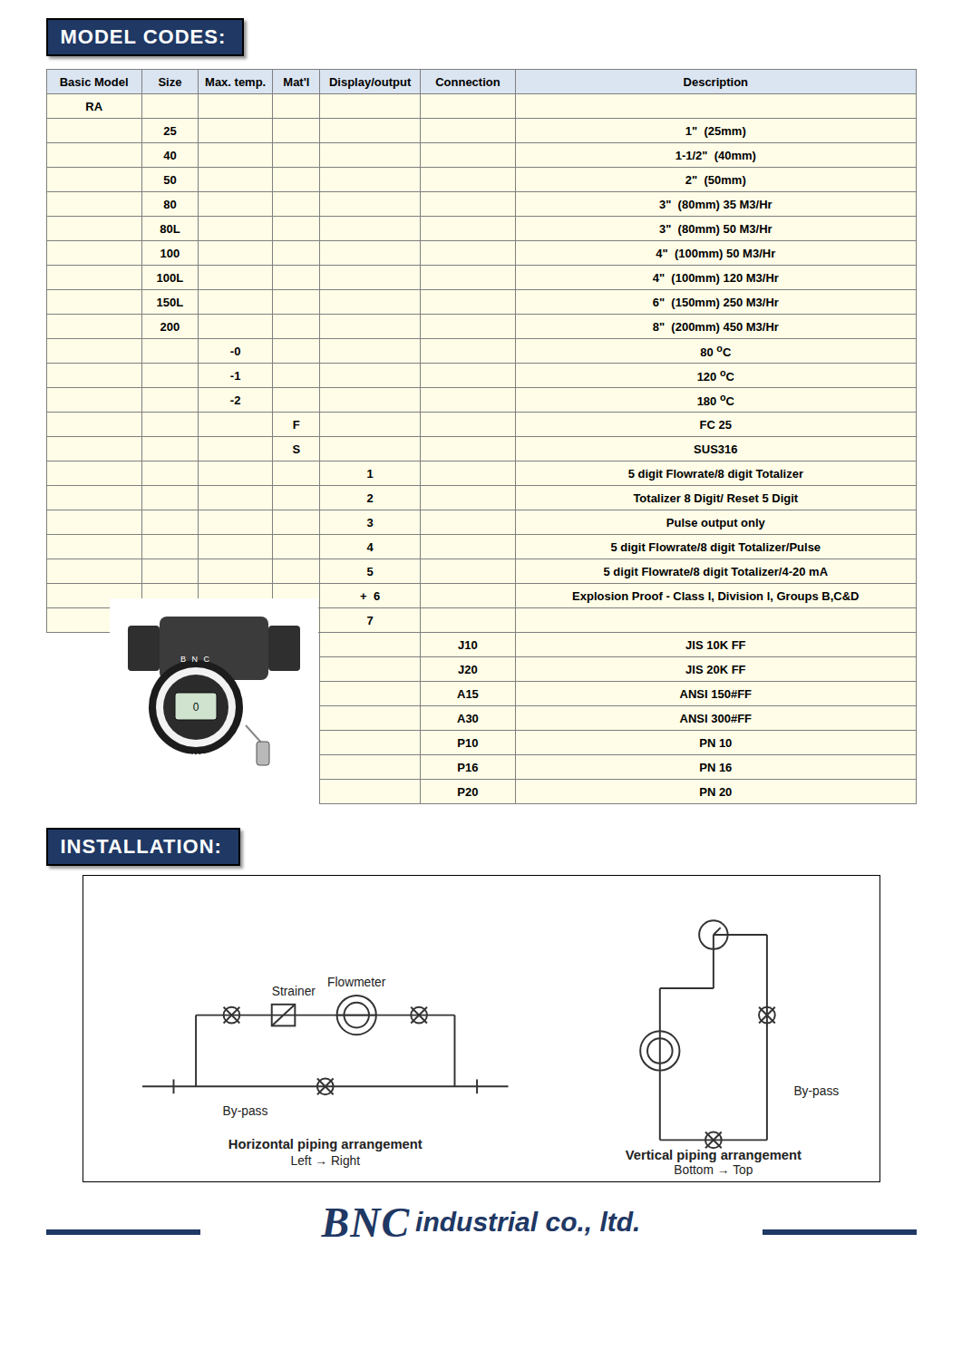MODEL CODES:
| Basic Model | Size | Max. temp. | Mat'l | Display/output | Connection | Description |
| --- | --- | --- | --- | --- | --- | --- |
| RA | | | | | | |
| | 25 | | | | | 1" (25mm) |
| | 40 | | | | | 1-1/2" (40mm) |
| | 50 | | | | | 2" (50mm) |
| | 80 | | | | | 3" (80mm) 35 M3/Hr |
| | 80L | | | | | 3" (80mm) 50 M3/Hr |
| | 100 | | | | | 4" (100mm) 50 M3/Hr |
| | 100L | | | | | 4" (100mm) 120 M3/Hr |
| | 150L | | | | | 6" (150mm) 250 M3/Hr |
| | 200 | | | | | 8" (200mm) 450 M3/Hr |
| | | -0 | | | | 80 o C |
| | | -1 | | | | 120 o C |
| | | -2 | | | | 180 o C |
| | | | F | | | FC 25 |
| | | | S | | | SUS316 |
| | | | | 1 | | 5 digit Flowrate/8 digit Totalizer |
| | | | | 2 | | Totalizer 8 Digit/ Reset 5 Digit |
| | | | | 3 | | Pulse output only |
| | | | | 4 | | 5 digit Flowrate/8 digit Totalizer/Pulse |
| | | | | 5 | | 5 digit Flowrate/8 digit Totalizer/4-20 mA |
| | | | | + 6 | | Explosion Proof - Class l, Division l, Groups B,C&D |
| | | | | 7 | | |
| | | | | | J10 | JIS 10K FF |
| | | | | | J20 | JIS 20K FF |
| | | | | | A15 | ANSI 150#FF |
| | | | | | A30 | ANSI 300#FF |
| | | | | | P10 | PN 10 |
| | | | | | P16 | PN 16 |
| | | | | | P20 | PN 20 |
0 B N C FLOWMETER
INSTALLATION:
Strainer Flowmeter By-pass By-pass Horizontal piping arrangement Left → Right Vertical piping arrangement Bottom → Top
BNC industrial co., ltd.